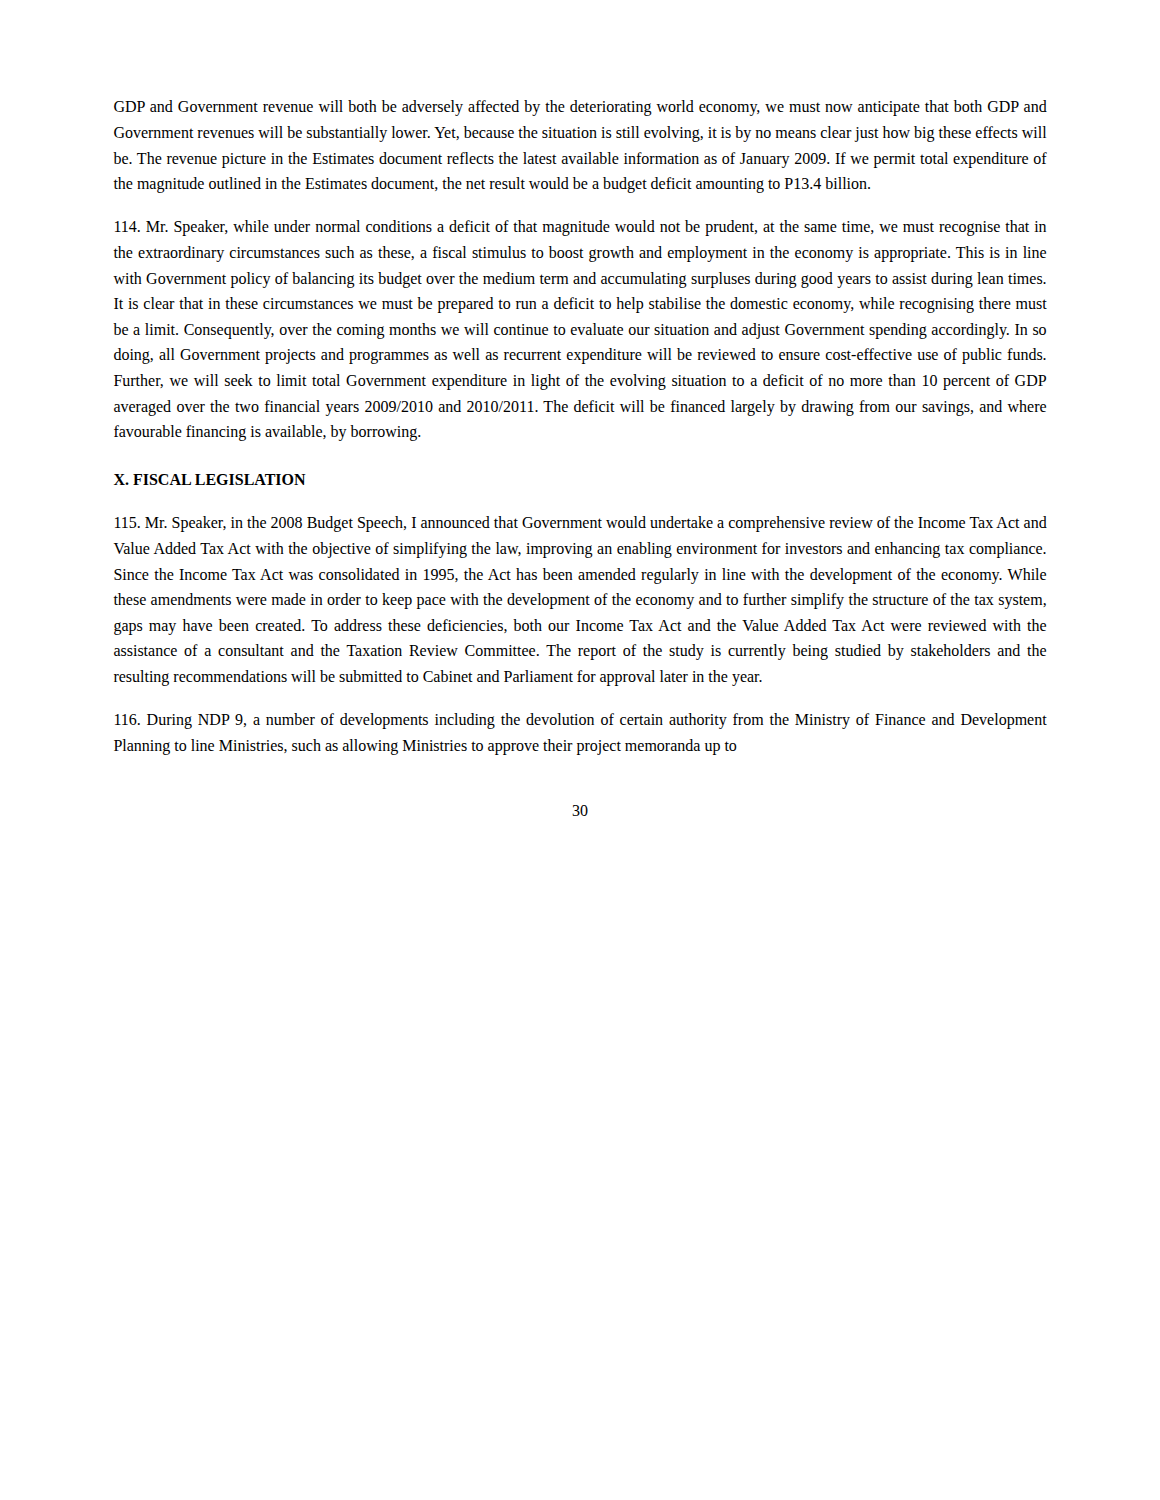GDP and Government revenue will both be adversely affected by the deteriorating world economy, we must now anticipate that both GDP and Government revenues will be substantially lower. Yet, because the situation is still evolving, it is by no means clear just how big these effects will be. The revenue picture in the Estimates document reflects the latest available information as of January 2009. If we permit total expenditure of the magnitude outlined in the Estimates document, the net result would be a budget deficit amounting to P13.4 billion.
114. Mr. Speaker, while under normal conditions a deficit of that magnitude would not be prudent, at the same time, we must recognise that in the extraordinary circumstances such as these, a fiscal stimulus to boost growth and employment in the economy is appropriate. This is in line with Government policy of balancing its budget over the medium term and accumulating surpluses during good years to assist during lean times. It is clear that in these circumstances we must be prepared to run a deficit to help stabilise the domestic economy, while recognising there must be a limit. Consequently, over the coming months we will continue to evaluate our situation and adjust Government spending accordingly. In so doing, all Government projects and programmes as well as recurrent expenditure will be reviewed to ensure cost-effective use of public funds. Further, we will seek to limit total Government expenditure in light of the evolving situation to a deficit of no more than 10 percent of GDP averaged over the two financial years 2009/2010 and 2010/2011. The deficit will be financed largely by drawing from our savings, and where favourable financing is available, by borrowing.
X. FISCAL LEGISLATION
115. Mr. Speaker, in the 2008 Budget Speech, I announced that Government would undertake a comprehensive review of the Income Tax Act and Value Added Tax Act with the objective of simplifying the law, improving an enabling environment for investors and enhancing tax compliance. Since the Income Tax Act was consolidated in 1995, the Act has been amended regularly in line with the development of the economy. While these amendments were made in order to keep pace with the development of the economy and to further simplify the structure of the tax system, gaps may have been created. To address these deficiencies, both our Income Tax Act and the Value Added Tax Act were reviewed with the assistance of a consultant and the Taxation Review Committee. The report of the study is currently being studied by stakeholders and the resulting recommendations will be submitted to Cabinet and Parliament for approval later in the year.
116. During NDP 9, a number of developments including the devolution of certain authority from the Ministry of Finance and Development Planning to line Ministries, such as allowing Ministries to approve their project memoranda up to
30